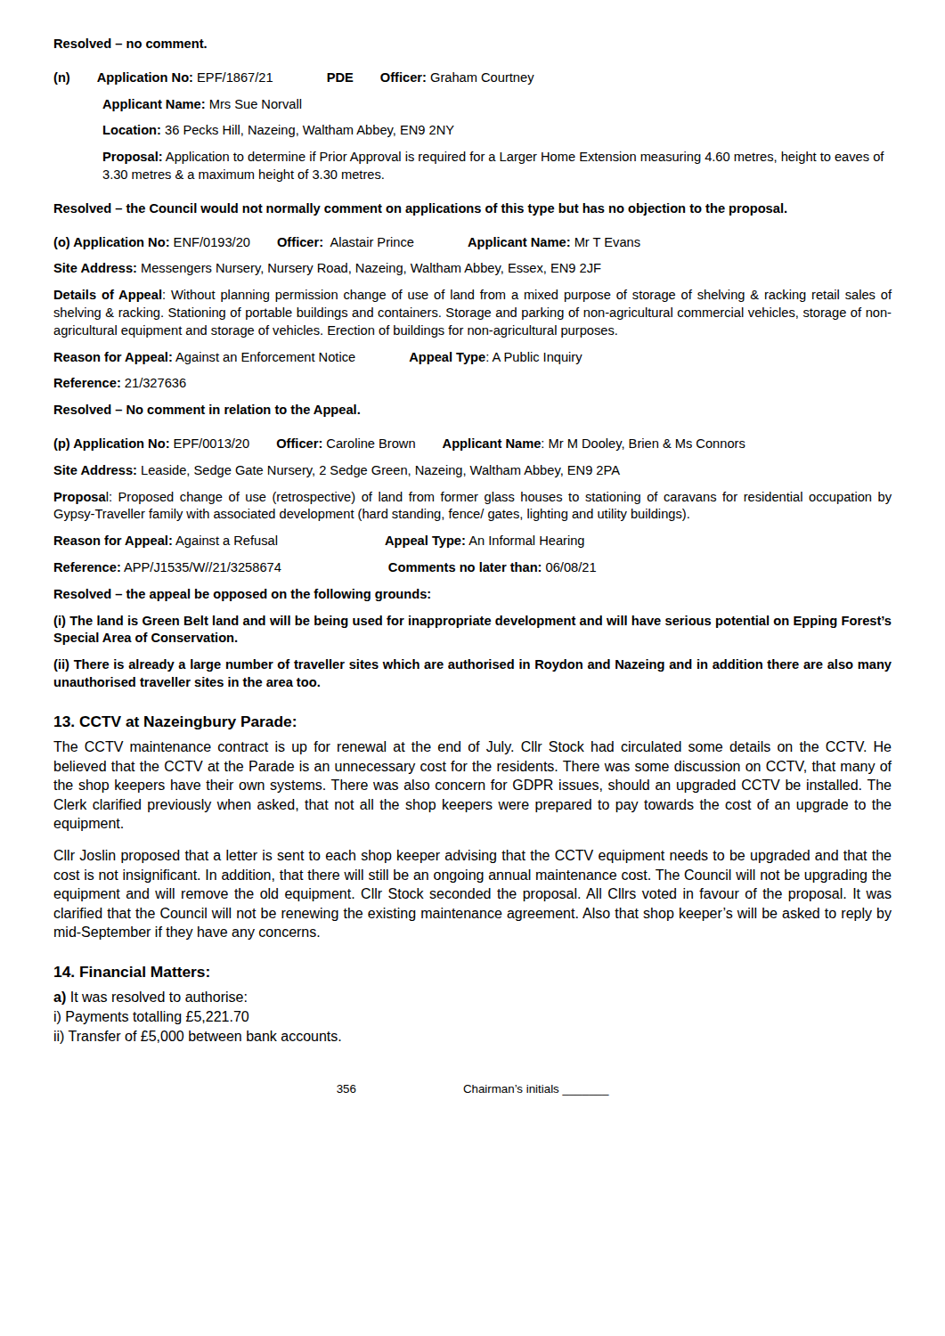Resolved – no comment.
(n) Application No: EPF/1867/21 PDE Officer: Graham Courtney
Applicant Name: Mrs Sue Norvall
Location: 36 Pecks Hill, Nazeing, Waltham Abbey, EN9 2NY
Proposal: Application to determine if Prior Approval is required for a Larger Home Extension measuring 4.60 metres, height to eaves of 3.30 metres & a maximum height of 3.30 metres.
Resolved – the Council would not normally comment on applications of this type but has no objection to the proposal.
(o) Application No: ENF/0193/20 Officer: Alastair Prince Applicant Name: Mr T Evans
Site Address: Messengers Nursery, Nursery Road, Nazeing, Waltham Abbey, Essex, EN9 2JF
Details of Appeal: Without planning permission change of use of land from a mixed purpose of storage of shelving & racking retail sales of shelving & racking. Stationing of portable buildings and containers. Storage and parking of non-agricultural commercial vehicles, storage of non-agricultural equipment and storage of vehicles. Erection of buildings for non-agricultural purposes.
Reason for Appeal: Against an Enforcement Notice Appeal Type: A Public Inquiry
Reference: 21/327636
Resolved – No comment in relation to the Appeal.
(p) Application No: EPF/0013/20 Officer: Caroline Brown Applicant Name: Mr M Dooley, Brien & Ms Connors
Site Address: Leaside, Sedge Gate Nursery, 2 Sedge Green, Nazeing, Waltham Abbey, EN9 2PA
Proposal: Proposed change of use (retrospective) of land from former glass houses to stationing of caravans for residential occupation by Gypsy-Traveller family with associated development (hard standing, fence/ gates, lighting and utility buildings).
Reason for Appeal: Against a Refusal Appeal Type: An Informal Hearing
Reference: APP/J1535/W//21/3258674 Comments no later than: 06/08/21
Resolved – the appeal be opposed on the following grounds:
(i) The land is Green Belt land and will be being used for inappropriate development and will have serious potential on Epping Forest’s Special Area of Conservation.
(ii) There is already a large number of traveller sites which are authorised in Roydon and Nazeing and in addition there are also many unauthorised traveller sites in the area too.
13. CCTV at Nazeingbury Parade:
The CCTV maintenance contract is up for renewal at the end of July. Cllr Stock had circulated some details on the CCTV. He believed that the CCTV at the Parade is an unnecessary cost for the residents. There was some discussion on CCTV, that many of the shop keepers have their own systems. There was also concern for GDPR issues, should an upgraded CCTV be installed. The Clerk clarified previously when asked, that not all the shop keepers were prepared to pay towards the cost of an upgrade to the equipment.
Cllr Joslin proposed that a letter is sent to each shop keeper advising that the CCTV equipment needs to be upgraded and that the cost is not insignificant. In addition, that there will still be an ongoing annual maintenance cost. The Council will not be upgrading the equipment and will remove the old equipment. Cllr Stock seconded the proposal. All Cllrs voted in favour of the proposal. It was clarified that the Council will not be renewing the existing maintenance agreement. Also that shop keeper’s will be asked to reply by mid-September if they have any concerns.
14. Financial Matters:
a) It was resolved to authorise:
i) Payments totalling £5,221.70
ii) Transfer of £5,000 between bank accounts.
356Chairman’s initials _______